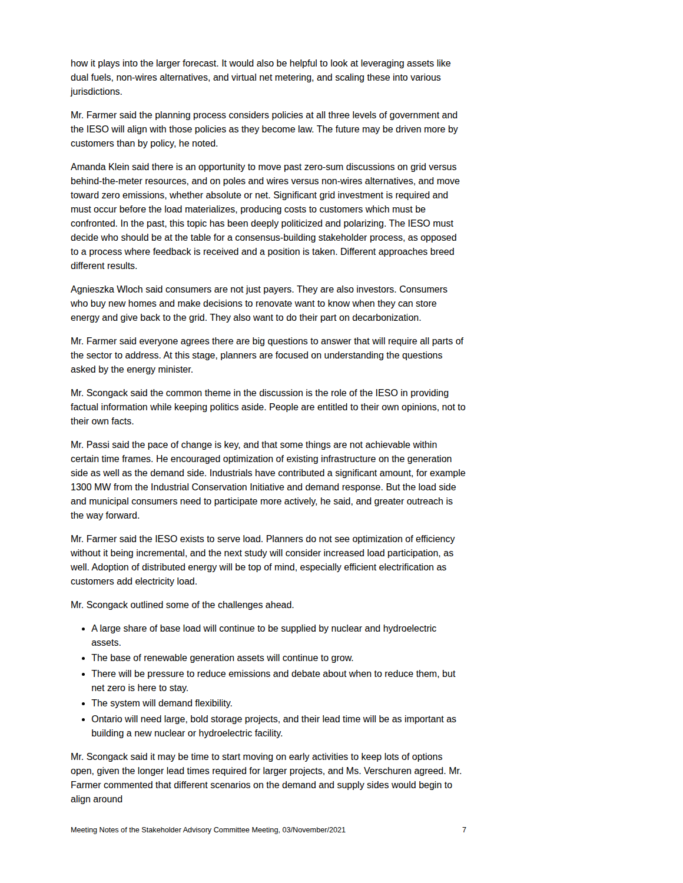how it plays into the larger forecast. It would also be helpful to look at leveraging assets like dual fuels, non-wires alternatives, and virtual net metering, and scaling these into various jurisdictions.
Mr. Farmer said the planning process considers policies at all three levels of government and the IESO will align with those policies as they become law. The future may be driven more by customers than by policy, he noted.
Amanda Klein said there is an opportunity to move past zero-sum discussions on grid versus behind-the-meter resources, and on poles and wires versus non-wires alternatives, and move toward zero emissions, whether absolute or net. Significant grid investment is required and must occur before the load materializes, producing costs to customers which must be confronted. In the past, this topic has been deeply politicized and polarizing. The IESO must decide who should be at the table for a consensus-building stakeholder process, as opposed to a process where feedback is received and a position is taken. Different approaches breed different results.
Agnieszka Wloch said consumers are not just payers. They are also investors. Consumers who buy new homes and make decisions to renovate want to know when they can store energy and give back to the grid. They also want to do their part on decarbonization.
Mr. Farmer said everyone agrees there are big questions to answer that will require all parts of the sector to address. At this stage, planners are focused on understanding the questions asked by the energy minister.
Mr. Scongack said the common theme in the discussion is the role of the IESO in providing factual information while keeping politics aside. People are entitled to their own opinions, not to their own facts.
Mr. Passi said the pace of change is key, and that some things are not achievable within certain time frames. He encouraged optimization of existing infrastructure on the generation side as well as the demand side. Industrials have contributed a significant amount, for example 1300 MW from the Industrial Conservation Initiative and demand response. But the load side and municipal consumers need to participate more actively, he said, and greater outreach is the way forward.
Mr. Farmer said the IESO exists to serve load. Planners do not see optimization of efficiency without it being incremental, and the next study will consider increased load participation, as well. Adoption of distributed energy will be top of mind, especially efficient electrification as customers add electricity load.
Mr. Scongack outlined some of the challenges ahead.
A large share of base load will continue to be supplied by nuclear and hydroelectric assets.
The base of renewable generation assets will continue to grow.
There will be pressure to reduce emissions and debate about when to reduce them, but net zero is here to stay.
The system will demand flexibility.
Ontario will need large, bold storage projects, and their lead time will be as important as building a new nuclear or hydroelectric facility.
Mr. Scongack said it may be time to start moving on early activities to keep lots of options open, given the longer lead times required for larger projects, and Ms. Verschuren agreed. Mr. Farmer commented that different scenarios on the demand and supply sides would begin to align around
Meeting Notes of the Stakeholder Advisory Committee Meeting, 03/November/2021 7